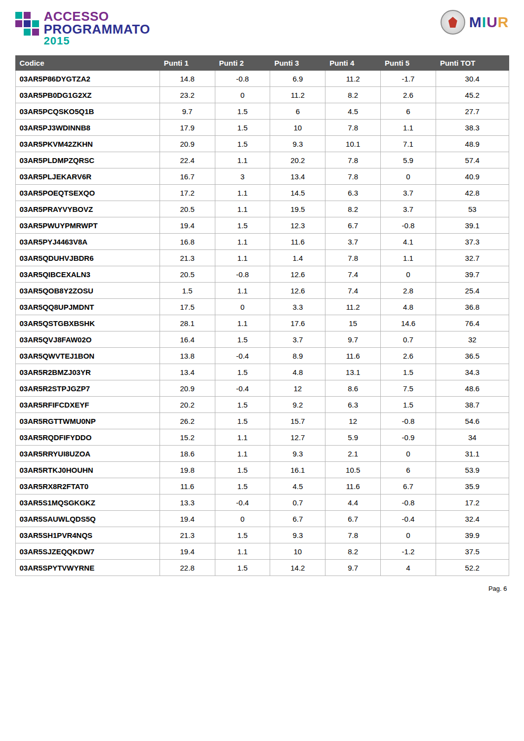ACCESSO
PROGRAMMATO
2015
MIUR
| Codice | Punti 1 | Punti 2 | Punti 3 | Punti 4 | Punti 5 | Punti TOT |
| --- | --- | --- | --- | --- | --- | --- |
| 03AR5P86DYGTZA2 | 14.8 | -0.8 | 6.9 | 11.2 | -1.7 | 30.4 |
| 03AR5PB0DG1G2XZ | 23.2 | 0 | 11.2 | 8.2 | 2.6 | 45.2 |
| 03AR5PCQSKO5Q1B | 9.7 | 1.5 | 6 | 4.5 | 6 | 27.7 |
| 03AR5PJ3WDINNB8 | 17.9 | 1.5 | 10 | 7.8 | 1.1 | 38.3 |
| 03AR5PKVM42ZKHN | 20.9 | 1.5 | 9.3 | 10.1 | 7.1 | 48.9 |
| 03AR5PLDMPZQRSC | 22.4 | 1.1 | 20.2 | 7.8 | 5.9 | 57.4 |
| 03AR5PLJEKARV6R | 16.7 | 3 | 13.4 | 7.8 | 0 | 40.9 |
| 03AR5POEQTSEXQO | 17.2 | 1.1 | 14.5 | 6.3 | 3.7 | 42.8 |
| 03AR5PRAYVYBOVZ | 20.5 | 1.1 | 19.5 | 8.2 | 3.7 | 53 |
| 03AR5PWUYPMRWPT | 19.4 | 1.5 | 12.3 | 6.7 | -0.8 | 39.1 |
| 03AR5PYJ4463V8A | 16.8 | 1.1 | 11.6 | 3.7 | 4.1 | 37.3 |
| 03AR5QDUHVJBDR6 | 21.3 | 1.1 | 1.4 | 7.8 | 1.1 | 32.7 |
| 03AR5QIBCEXALN3 | 20.5 | -0.8 | 12.6 | 7.4 | 0 | 39.7 |
| 03AR5QOB8Y2ZOSU | 1.5 | 1.1 | 12.6 | 7.4 | 2.8 | 25.4 |
| 03AR5QQ8UPJMDNT | 17.5 | 0 | 3.3 | 11.2 | 4.8 | 36.8 |
| 03AR5QSTGBXBSHK | 28.1 | 1.1 | 17.6 | 15 | 14.6 | 76.4 |
| 03AR5QVJ8FAW02O | 16.4 | 1.5 | 3.7 | 9.7 | 0.7 | 32 |
| 03AR5QWVTEJ1BON | 13.8 | -0.4 | 8.9 | 11.6 | 2.6 | 36.5 |
| 03AR5R2BMZJ03YR | 13.4 | 1.5 | 4.8 | 13.1 | 1.5 | 34.3 |
| 03AR5R2STPJGZP7 | 20.9 | -0.4 | 12 | 8.6 | 7.5 | 48.6 |
| 03AR5RFIFCDXEYF | 20.2 | 1.5 | 9.2 | 6.3 | 1.5 | 38.7 |
| 03AR5RGTTWMU0NP | 26.2 | 1.5 | 15.7 | 12 | -0.8 | 54.6 |
| 03AR5RQDFIFYDDO | 15.2 | 1.1 | 12.7 | 5.9 | -0.9 | 34 |
| 03AR5RRYUI8UZOA | 18.6 | 1.1 | 9.3 | 2.1 | 0 | 31.1 |
| 03AR5RTKJ0HOUHN | 19.8 | 1.5 | 16.1 | 10.5 | 6 | 53.9 |
| 03AR5RX8R2FTAT0 | 11.6 | 1.5 | 4.5 | 11.6 | 6.7 | 35.9 |
| 03AR5S1MQSGKGKZ | 13.3 | -0.4 | 0.7 | 4.4 | -0.8 | 17.2 |
| 03AR5SAUWLQDS5Q | 19.4 | 0 | 6.7 | 6.7 | -0.4 | 32.4 |
| 03AR5SH1PVR4NQS | 21.3 | 1.5 | 9.3 | 7.8 | 0 | 39.9 |
| 03AR5SJZEQQKDW7 | 19.4 | 1.1 | 10 | 8.2 | -1.2 | 37.5 |
| 03AR5SPYTVWYRNE | 22.8 | 1.5 | 14.2 | 9.7 | 4 | 52.2 |
Pag. 6